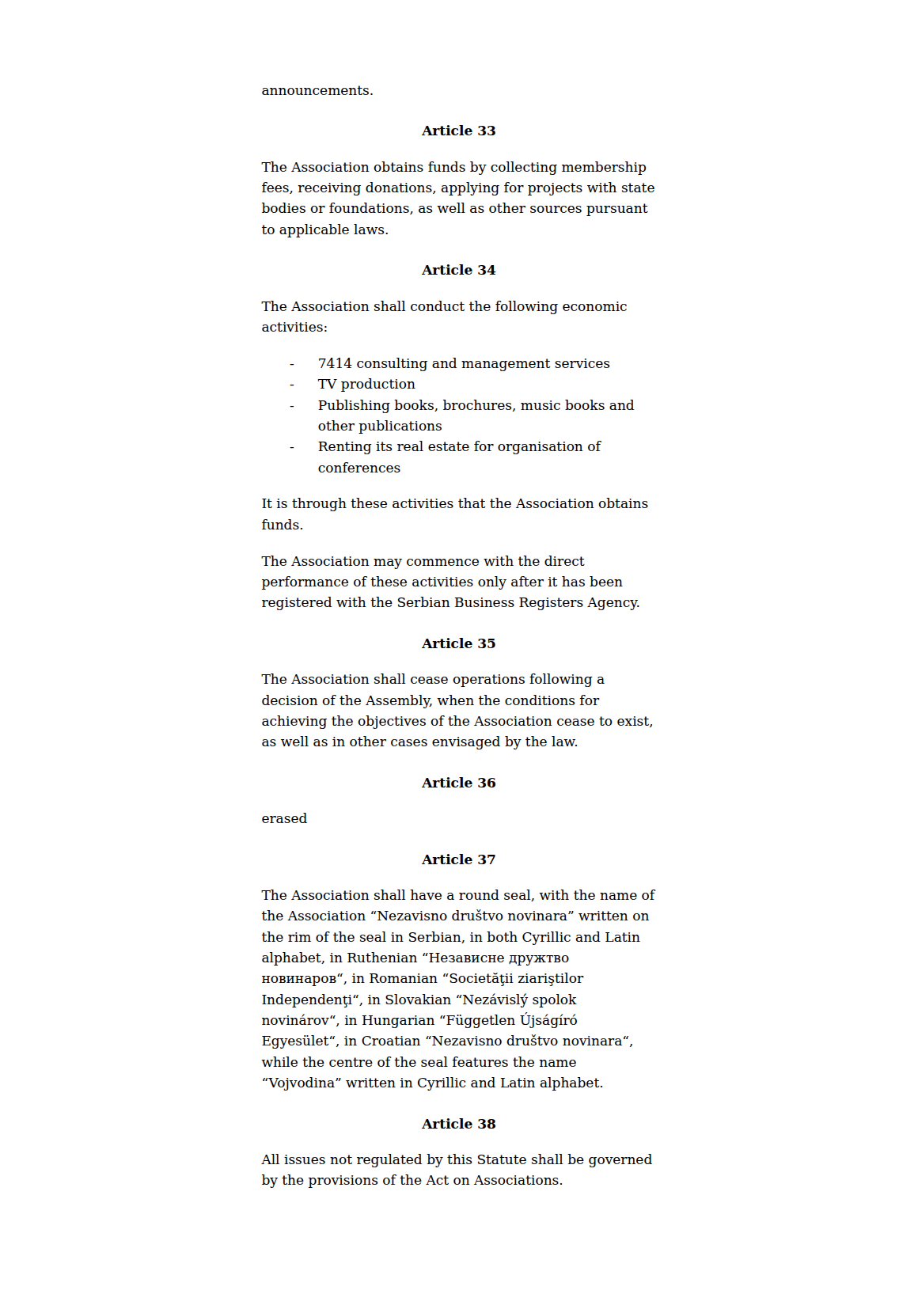announcements.
Article 33
The Association obtains funds by collecting membership fees, receiving donations, applying for projects with state bodies or foundations, as well as other sources pursuant to applicable laws.
Article 34
The Association shall conduct the following economic activities:
7414 consulting and management services
TV production
Publishing books, brochures, music books and other publications
Renting its real estate for organisation of conferences
It is through these activities that the Association obtains funds.
The Association may commence with the direct performance of these activities only after it has been registered with the Serbian Business Registers Agency.
Article 35
The Association shall cease operations following a decision of the Assembly, when the conditions for achieving the objectives of the Association cease to exist, as well as in other cases envisaged by the law.
Article 36
erased
Article 37
The Association shall have a round seal, with the name of the Association “Nezavisno društvo novinara” written on the rim of the seal in Serbian, in both Cyrillic and Latin alphabet, in Ruthenian “Независне дружтво новинаров“, in Romanian “Societăţii ziariştilor Independenţi“, in Slovakian “Nezávislý spolok novinárov“, in Hungarian “Független Újságíró Egyesület“, in Croatian “Nezavisno društvo novinara“, while the centre of the seal features the name “Vojvodina” written in Cyrillic and Latin alphabet.
Article 38
All issues not regulated by this Statute shall be governed by the provisions of the Act on Associations.